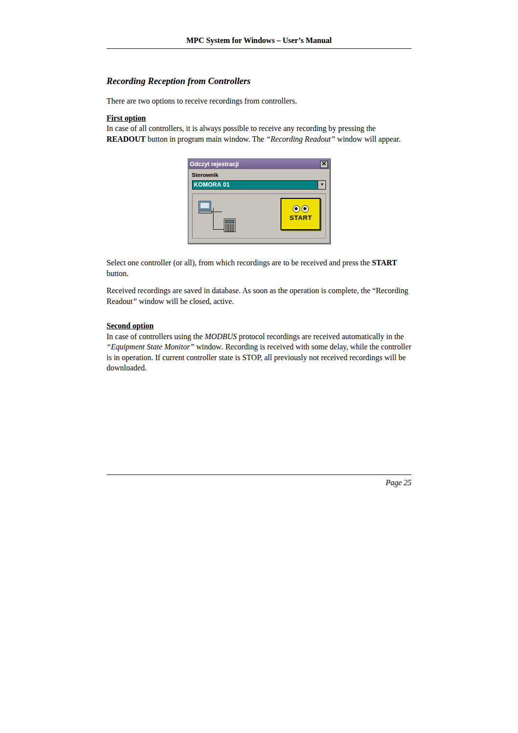MPC System for Windows – User’s Manual
Recording Reception from Controllers
There are two options to receive recordings from controllers.
First option
In case of all controllers, it is always possible to receive any recording by pressing the READOUT button in program main window. The “Recording Readout” window will appear.
Odczyt rejestracji ✕
Sterownik
KOMORA 01
▼
START
Select one controller (or all), from which recordings are to be received and press the START button.
Received recordings are saved in database. As soon as the operation is complete, the “Recording Readout” window will be closed, active.
Second option
In case of controllers using the MODBUS protocol recordings are received automatically in the “Equipment State Monitor” window. Recording is received with some delay, while the controller is in operation. If current controller state is STOP, all previously not received recordings will be downloaded.
Page 25